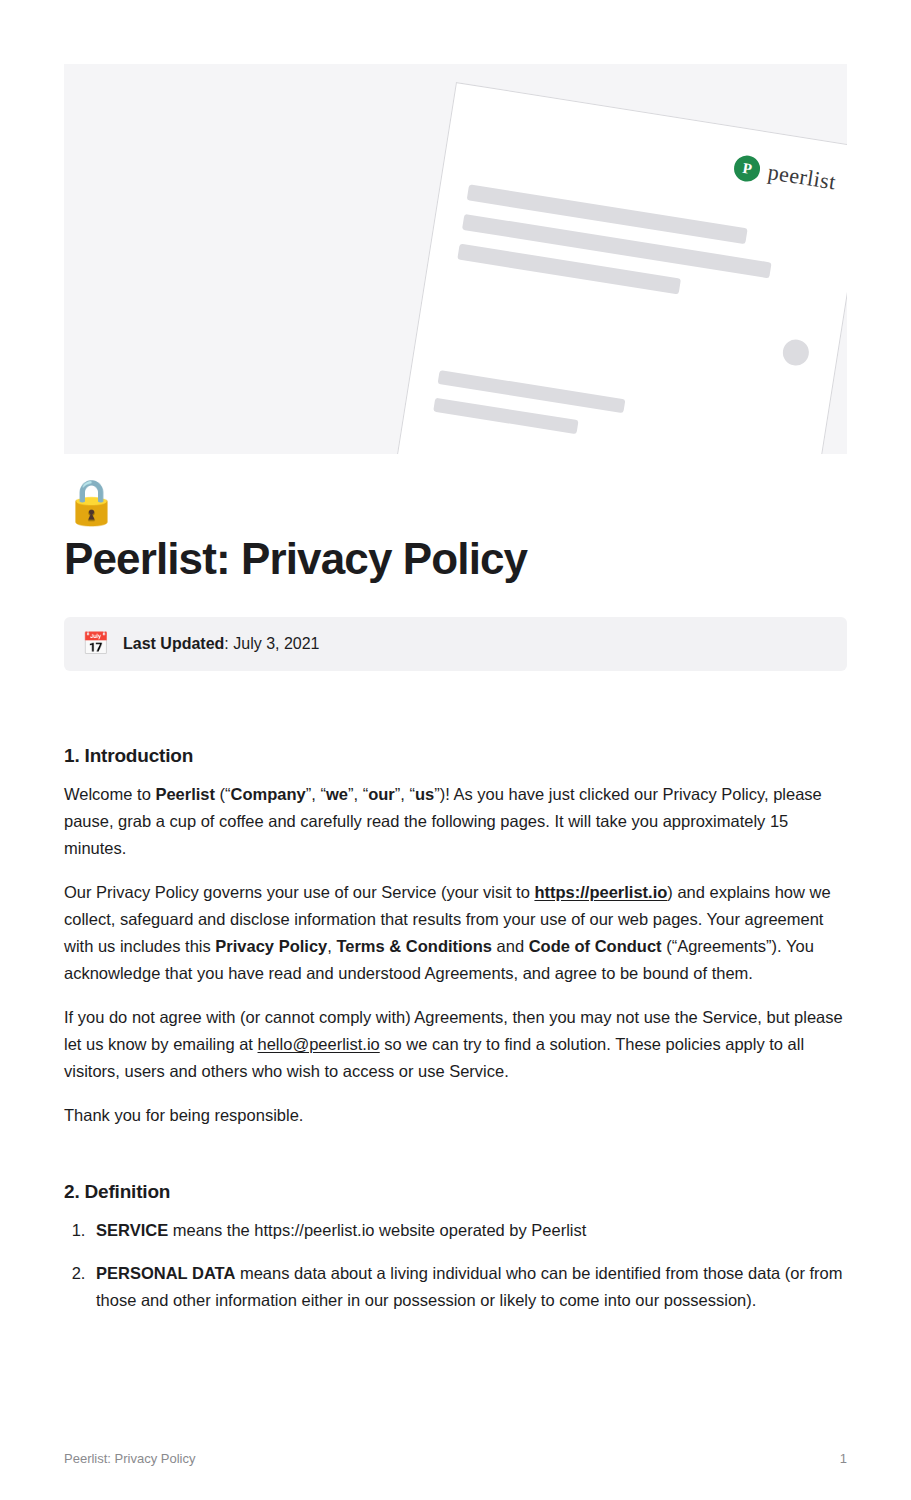P peerlist
🔒
Peerlist: Privacy Policy
📅 Last Updated: July 3, 2021
1. Introduction
Welcome to Peerlist (“Company”, “we”, “our”, “us”)! As you have just clicked our Privacy Policy, please pause, grab a cup of coffee and carefully read the following pages. It will take you approximately 15 minutes.
Our Privacy Policy governs your use of our Service (your visit to https://peerlist.io) and explains how we collect, safeguard and disclose information that results from your use of our web pages. Your agreement with us includes this Privacy Policy, Terms & Conditions and Code of Conduct (“Agreements”). You acknowledge that you have read and understood Agreements, and agree to be bound of them.
If you do not agree with (or cannot comply with) Agreements, then you may not use the Service, but please let us know by emailing at hello@peerlist.io so we can try to find a solution. These policies apply to all visitors, users and others who wish to access or use Service.
Thank you for being responsible.
2. Definition
SERVICE means the https://peerlist.io website operated by Peerlist
PERSONAL DATA means data about a living individual who can be identified from those data (or from those and other information either in our possession or likely to come into our possession).
Peerlist: Privacy Policy 1